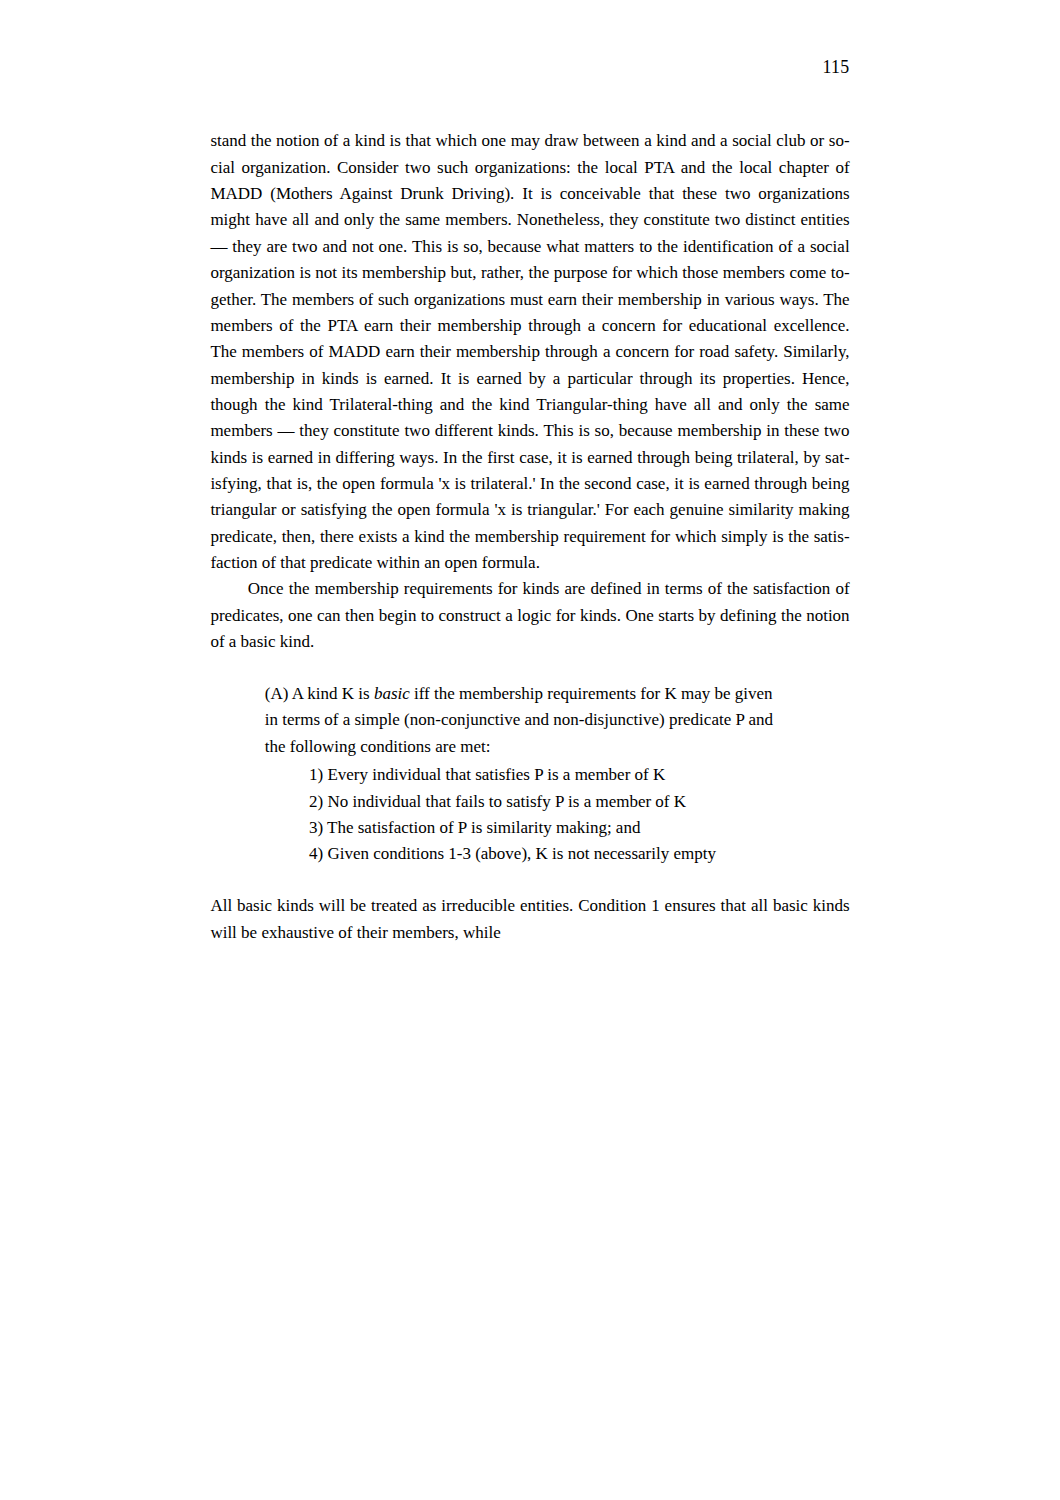115
stand the notion of a kind is that which one may draw between a kind and a social club or social organization. Consider two such organizations: the local PTA and the local chapter of MADD (Mothers Against Drunk Driving). It is conceivable that these two organizations might have all and only the same members. Nonetheless, they constitute two distinct entities — they are two and not one. This is so, because what matters to the identification of a social organization is not its membership but, rather, the purpose for which those members come together. The members of such organizations must earn their membership in various ways. The members of the PTA earn their membership through a concern for educational excellence. The members of MADD earn their membership through a concern for road safety. Similarly, membership in kinds is earned. It is earned by a particular through its properties. Hence, though the kind Trilateral-thing and the kind Triangular-thing have all and only the same members — they constitute two different kinds. This is so, because membership in these two kinds is earned in differing ways. In the first case, it is earned through being trilateral, by satisfying, that is, the open formula 'x is trilateral.' In the second case, it is earned through being triangular or satisfying the open formula 'x is triangular.' For each genuine similarity making predicate, then, there exists a kind the membership requirement for which simply is the satisfaction of that predicate within an open formula.
Once the membership requirements for kinds are defined in terms of the satisfaction of predicates, one can then begin to construct a logic for kinds. One starts by defining the notion of a basic kind.
(A) A kind K is basic iff the membership requirements for K may be given in terms of a simple (non-conjunctive and non-disjunctive) predicate P and the following conditions are met:
1) Every individual that satisfies P is a member of K
2) No individual that fails to satisfy P is a member of K
3) The satisfaction of P is similarity making; and
4) Given conditions 1-3 (above), K is not necessarily empty
All basic kinds will be treated as irreducible entities. Condition 1 ensures that all basic kinds will be exhaustive of their members, while